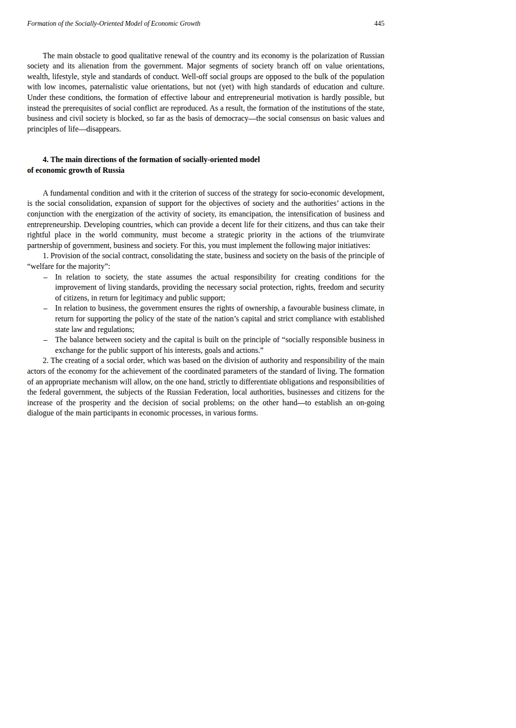Formation of the Socially-Oriented Model of Economic Growth 445
The main obstacle to good qualitative renewal of the country and its economy is the polarization of Russian society and its alienation from the government. Major segments of society branch off on value orientations, wealth, lifestyle, style and standards of conduct. Well-off social groups are opposed to the bulk of the population with low incomes, paternalistic value orientations, but not (yet) with high standards of education and culture. Under these conditions, the formation of effective labour and entrepreneurial motivation is hardly possible, but instead the prerequisites of social conflict are reproduced. As a result, the formation of the institutions of the state, business and civil society is blocked, so far as the basis of democracy—the social consensus on basic values and principles of life—disappears.
4. The main directions of the formation of socially-oriented model
of economic growth of Russia
A fundamental condition and with it the criterion of success of the strategy for socio-economic development, is the social consolidation, expansion of support for the objectives of society and the authorities’ actions in the conjunction with the energization of the activity of society, its emancipation, the intensification of business and entrepreneurship. Developing countries, which can provide a decent life for their citizens, and thus can take their rightful place in the world community, must become a strategic priority in the actions of the triumvirate partnership of government, business and society. For this, you must implement the following major initiatives:
1. Provision of the social contract, consolidating the state, business and society on the basis of the principle of “welfare for the majority”:
In relation to society, the state assumes the actual responsibility for creating conditions for the improvement of living standards, providing the necessary social protection, rights, freedom and security of citizens, in return for legitimacy and public support;
In relation to business, the government ensures the rights of ownership, a favourable business climate, in return for supporting the policy of the state of the nation’s capital and strict compliance with established state law and regulations;
The balance between society and the capital is built on the principle of “socially responsible business in exchange for the public support of his interests, goals and actions.”
2. The creating of a social order, which was based on the division of authority and responsibility of the main actors of the economy for the achievement of the coordinated parameters of the standard of living. The formation of an appropriate mechanism will allow, on the one hand, strictly to differentiate obligations and responsibilities of the federal government, the subjects of the Russian Federation, local authorities, businesses and citizens for the increase of the prosperity and the decision of social problems; on the other hand—to establish an on-going dialogue of the main participants in economic processes, in various forms.